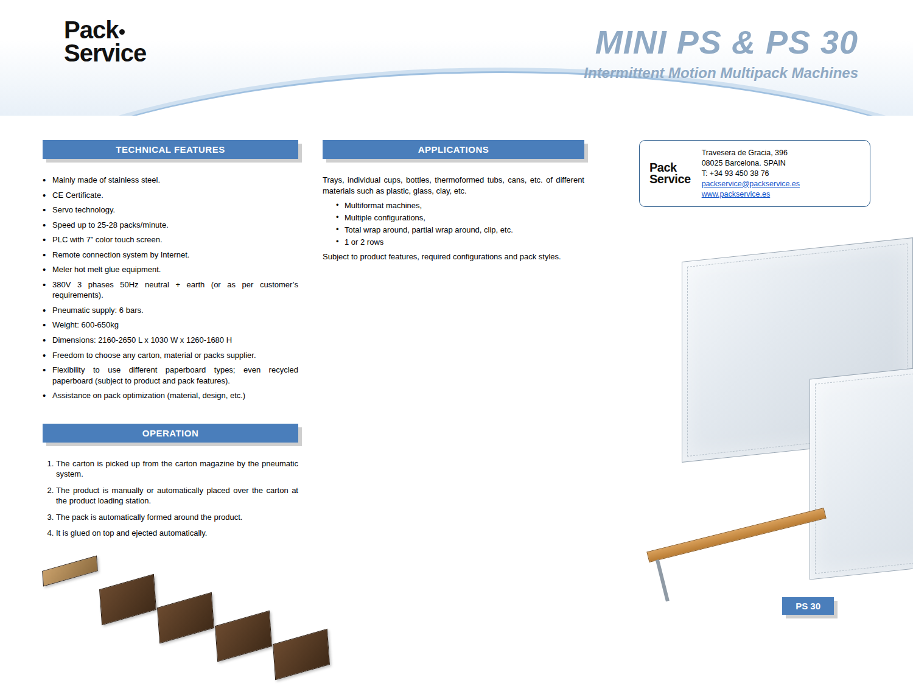Pack
Service
MINI PS & PS 30
Intermittent Motion Multipack Machines
TECHNICAL FEATURES
Mainly made of stainless steel.
CE Certificate.
Servo technology.
Speed up to 25-28 packs/minute.
PLC with 7” color touch screen.
Remote connection system by Internet.
Meler hot melt glue equipment.
380V 3 phases 50Hz neutral + earth (or as per customer’s requirements).
Pneumatic supply: 6 bars.
Weight: 600-650kg
Dimensions: 2160-2650 L x 1030 W x 1260-1680 H
Freedom to choose any carton, material or packs supplier.
Flexibility to use different paperboard types; even recycled paperboard (subject to product and pack features).
Assistance on pack optimization (material, design, etc.)
OPERATION
The carton is picked up from the carton magazine by the pneumatic system.
The product is manually or automatically placed over the carton at the product loading station.
The pack is automatically formed around the product.
It is glued on top and ejected automatically.
APPLICATIONS
Trays, individual cups, bottles, thermoformed tubs, cans, etc. of different materials such as plastic, glass, clay, etc.
Multiformat machines,
Multiple configurations,
Total wrap around, partial wrap around, clip, etc.
1 or 2 rows
Subject to product features, required configurations and pack styles.
Pack
Service
Travesera de Gracia, 396
08025 Barcelona. SPAIN
T: +34 93 450 38 76
packservice@packservice.es
www.packservice.es
MINI PS
PS 30